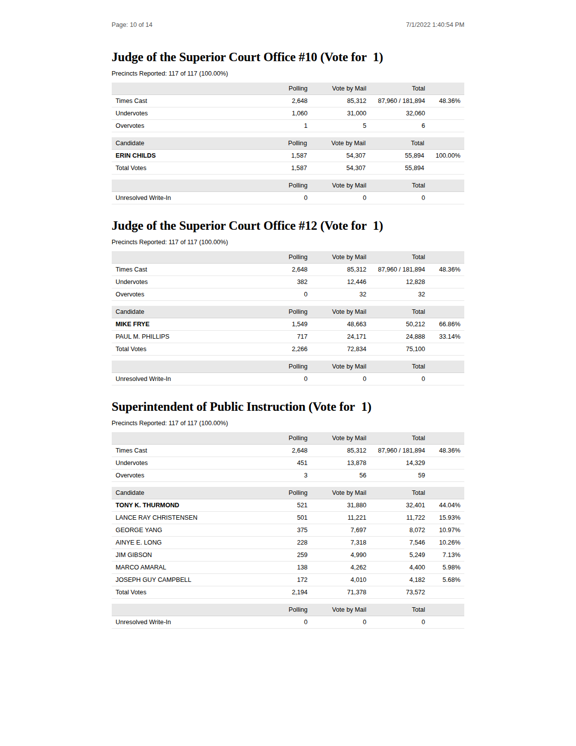Page: 10 of 14 7/1/2022 1:40:54 PM
Judge of the Superior Court Office #10 (Vote for 1)
Precincts Reported: 117 of 117 (100.00%)
| | Polling | Vote by Mail | Total | |
| --- | --- | --- | --- | --- |
| Times Cast | 2,648 | 85,312 | 87,960 / 181,894 | 48.36% |
| Undervotes | 1,060 | 31,000 | 32,060 | |
| Overvotes | 1 | 5 | 6 | |
| Candidate | Polling | Vote by Mail | Total | |
| --- | --- | --- | --- | --- |
| ERIN CHILDS | 1,587 | 54,307 | 55,894 | 100.00% |
| Total Votes | 1,587 | 54,307 | 55,894 | |
| | | Polling | Vote by Mail | Total | |
| --- | --- | --- | --- | --- | --- |
| Unresolved Write-In | 0 | 0 | 0 | |
Judge of the Superior Court Office #12 (Vote for 1)
Precincts Reported: 117 of 117 (100.00%)
| | Polling | Vote by Mail | Total | |
| --- | --- | --- | --- | --- |
| Times Cast | 2,648 | 85,312 | 87,960 / 181,894 | 48.36% |
| Undervotes | 382 | 12,446 | 12,828 | |
| Overvotes | 0 | 32 | 32 | |
| Candidate | Polling | Vote by Mail | Total | |
| --- | --- | --- | --- | --- |
| MIKE FRYE | 1,549 | 48,663 | 50,212 | 66.86% |
| PAUL M. PHILLIPS | 717 | 24,171 | 24,888 | 33.14% |
| Total Votes | 2,266 | 72,834 | 75,100 | |
| | | Polling | Vote by Mail | Total | |
| --- | --- | --- | --- | --- | --- |
| Unresolved Write-In | 0 | 0 | 0 | |
Superintendent of Public Instruction (Vote for 1)
Precincts Reported: 117 of 117 (100.00%)
| | Polling | Vote by Mail | Total | |
| --- | --- | --- | --- | --- |
| Times Cast | 2,648 | 85,312 | 87,960 / 181,894 | 48.36% |
| Undervotes | 451 | 13,878 | 14,329 | |
| Overvotes | 3 | 56 | 59 | |
| Candidate | Polling | Vote by Mail | Total | |
| --- | --- | --- | --- | --- |
| TONY K. THURMOND | 521 | 31,880 | 32,401 | 44.04% |
| LANCE RAY CHRISTENSEN | 501 | 11,221 | 11,722 | 15.93% |
| GEORGE YANG | 375 | 7,697 | 8,072 | 10.97% |
| AINYE E. LONG | 228 | 7,318 | 7,546 | 10.26% |
| JIM GIBSON | 259 | 4,990 | 5,249 | 7.13% |
| MARCO AMARAL | 138 | 4,262 | 4,400 | 5.98% |
| JOSEPH GUY CAMPBELL | 172 | 4,010 | 4,182 | 5.68% |
| Total Votes | 2,194 | 71,378 | 73,572 | |
| | | Polling | Vote by Mail | Total | |
| --- | --- | --- | --- | --- | --- |
| Unresolved Write-In | 0 | 0 | 0 | |